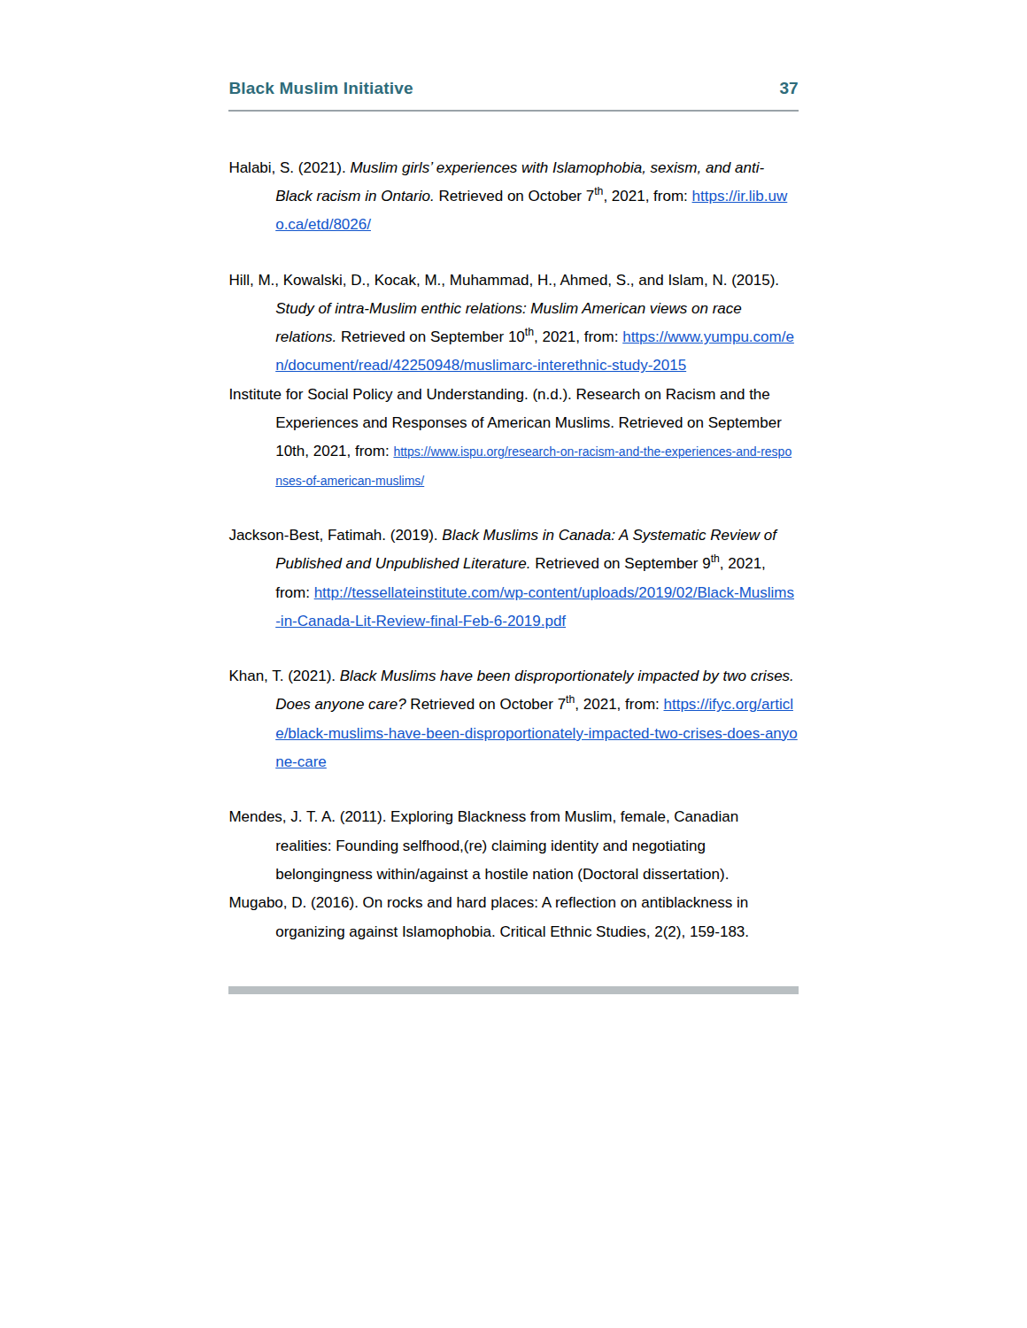Black Muslim Initiative 37
Halabi, S. (2021). Muslim girls’ experiences with Islamophobia, sexism, and anti-Black racism in Ontario. Retrieved on October 7th, 2021, from: https://ir.lib.uwo.ca/etd/8026/
Hill, M., Kowalski, D., Kocak, M., Muhammad, H., Ahmed, S., and Islam, N. (2015). Study of intra-Muslim enthic relations: Muslim American views on race relations. Retrieved on September 10th, 2021, from: https://www.yumpu.com/en/document/read/42250948/muslimarc-interethnic-study-2015
Institute for Social Policy and Understanding. (n.d.). Research on Racism and the Experiences and Responses of American Muslims. Retrieved on September 10th, 2021, from: https://www.ispu.org/research-on-racism-and-the-experiences-and-responses-of-american-muslims/
Jackson-Best, Fatimah. (2019). Black Muslims in Canada: A Systematic Review of Published and Unpublished Literature. Retrieved on September 9th, 2021, from: http://tessellateinstitute.com/wp-content/uploads/2019/02/Black-Muslims-in-Canada-Lit-Review-final-Feb-6-2019.pdf
Khan, T. (2021). Black Muslims have been disproportionately impacted by two crises. Does anyone care? Retrieved on October 7th, 2021, from: https://ifyc.org/article/black-muslims-have-been-disproportionately-impacted-two-crises-does-anyone-care
Mendes, J. T. A. (2011). Exploring Blackness from Muslim, female, Canadian realities: Founding selfhood,(re) claiming identity and negotiating belongingness within/against a hostile nation (Doctoral dissertation).
Mugabo, D. (2016). On rocks and hard places: A reflection on antiblackness in organizing against Islamophobia. Critical Ethnic Studies, 2(2), 159-183.